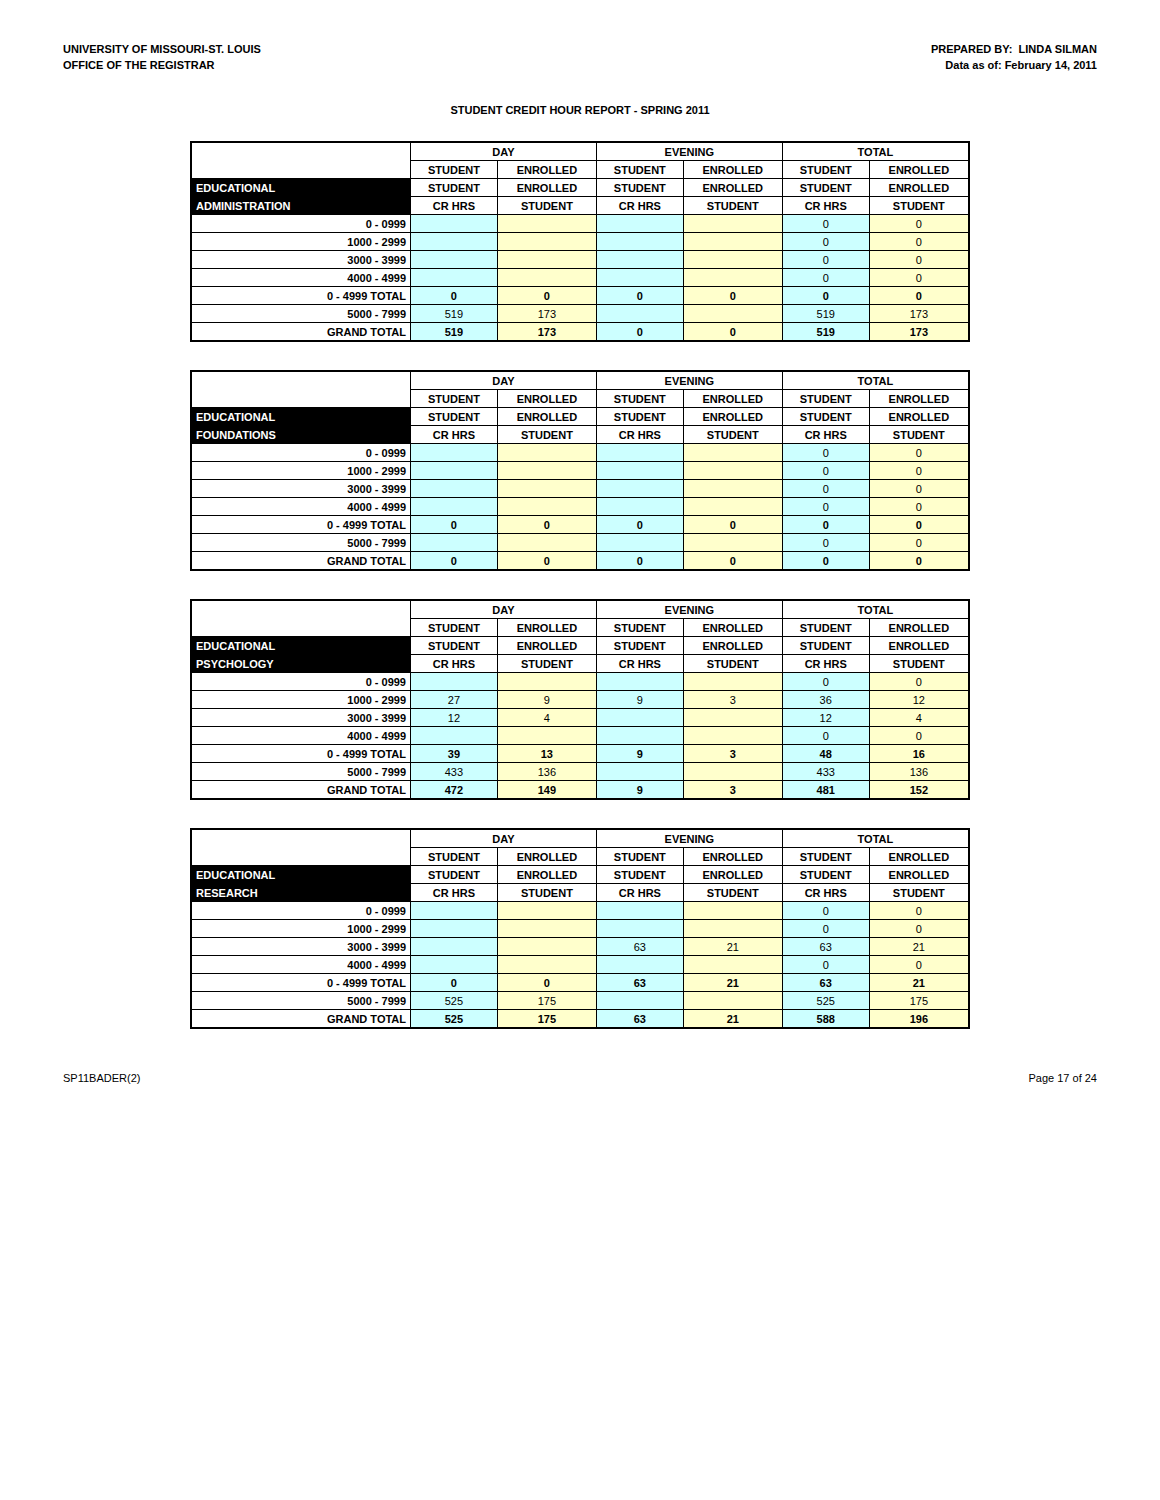| UNIVERSITY OF MISSOURI-ST. LOUIS | PREPARED BY: LINDA SILMAN |
| OFFICE OF THE REGISTRAR | Data as of: February 14, 2011 |
STUDENT CREDIT HOUR REPORT - SPRING 2011
| | DAY | EVENING | TOTAL |
| STUDENT | ENROLLED | STUDENT | ENROLLED | STUDENT | ENROLLED |
| EDUCATIONAL | STUDENT | ENROLLED | STUDENT | ENROLLED | STUDENT | ENROLLED |
| ADMINISTRATION | CR HRS | STUDENT | CR HRS | STUDENT | CR HRS | STUDENT |
| 0 - 0999 | | | | | 0 | 0 |
| 1000 - 2999 | | | | | 0 | 0 |
| 3000 - 3999 | | | | | 0 | 0 |
| 4000 - 4999 | | | | | 0 | 0 |
| 0 - 4999 TOTAL | 0 | 0 | 0 | 0 | 0 | 0 |
| 5000 - 7999 | 519 | 173 | | | 519 | 173 |
| GRAND TOTAL | 519 | 173 | 0 | 0 | 519 | 173 |
| | DAY | EVENING | TOTAL |
| STUDENT | ENROLLED | STUDENT | ENROLLED | STUDENT | ENROLLED |
| EDUCATIONAL | STUDENT | ENROLLED | STUDENT | ENROLLED | STUDENT | ENROLLED |
| FOUNDATIONS | CR HRS | STUDENT | CR HRS | STUDENT | CR HRS | STUDENT |
| 0 - 0999 | | | | | 0 | 0 |
| 1000 - 2999 | | | | | 0 | 0 |
| 3000 - 3999 | | | | | 0 | 0 |
| 4000 - 4999 | | | | | 0 | 0 |
| 0 - 4999 TOTAL | 0 | 0 | 0 | 0 | 0 | 0 |
| 5000 - 7999 | | | | | 0 | 0 |
| GRAND TOTAL | 0 | 0 | 0 | 0 | 0 | 0 |
| | DAY | EVENING | TOTAL |
| STUDENT | ENROLLED | STUDENT | ENROLLED | STUDENT | ENROLLED |
| EDUCATIONAL | STUDENT | ENROLLED | STUDENT | ENROLLED | STUDENT | ENROLLED |
| PSYCHOLOGY | CR HRS | STUDENT | CR HRS | STUDENT | CR HRS | STUDENT |
| 0 - 0999 | | | | | 0 | 0 |
| 1000 - 2999 | 27 | 9 | 9 | 3 | 36 | 12 |
| 3000 - 3999 | 12 | 4 | | | 12 | 4 |
| 4000 - 4999 | | | | | 0 | 0 |
| 0 - 4999 TOTAL | 39 | 13 | 9 | 3 | 48 | 16 |
| 5000 - 7999 | 433 | 136 | | | 433 | 136 |
| GRAND TOTAL | 472 | 149 | 9 | 3 | 481 | 152 |
| | DAY | EVENING | TOTAL |
| STUDENT | ENROLLED | STUDENT | ENROLLED | STUDENT | ENROLLED |
| EDUCATIONAL | STUDENT | ENROLLED | STUDENT | ENROLLED | STUDENT | ENROLLED |
| RESEARCH | CR HRS | STUDENT | CR HRS | STUDENT | CR HRS | STUDENT |
| 0 - 0999 | | | | | 0 | 0 |
| 1000 - 2999 | | | | | 0 | 0 |
| 3000 - 3999 | | | 63 | 21 | 63 | 21 |
| 4000 - 4999 | | | | | 0 | 0 |
| 0 - 4999 TOTAL | 0 | 0 | 63 | 21 | 63 | 21 |
| 5000 - 7999 | 525 | 175 | | | 525 | 175 |
| GRAND TOTAL | 525 | 175 | 63 | 21 | 588 | 196 |
| SP11BADER(2) | Page 17 of 24 |